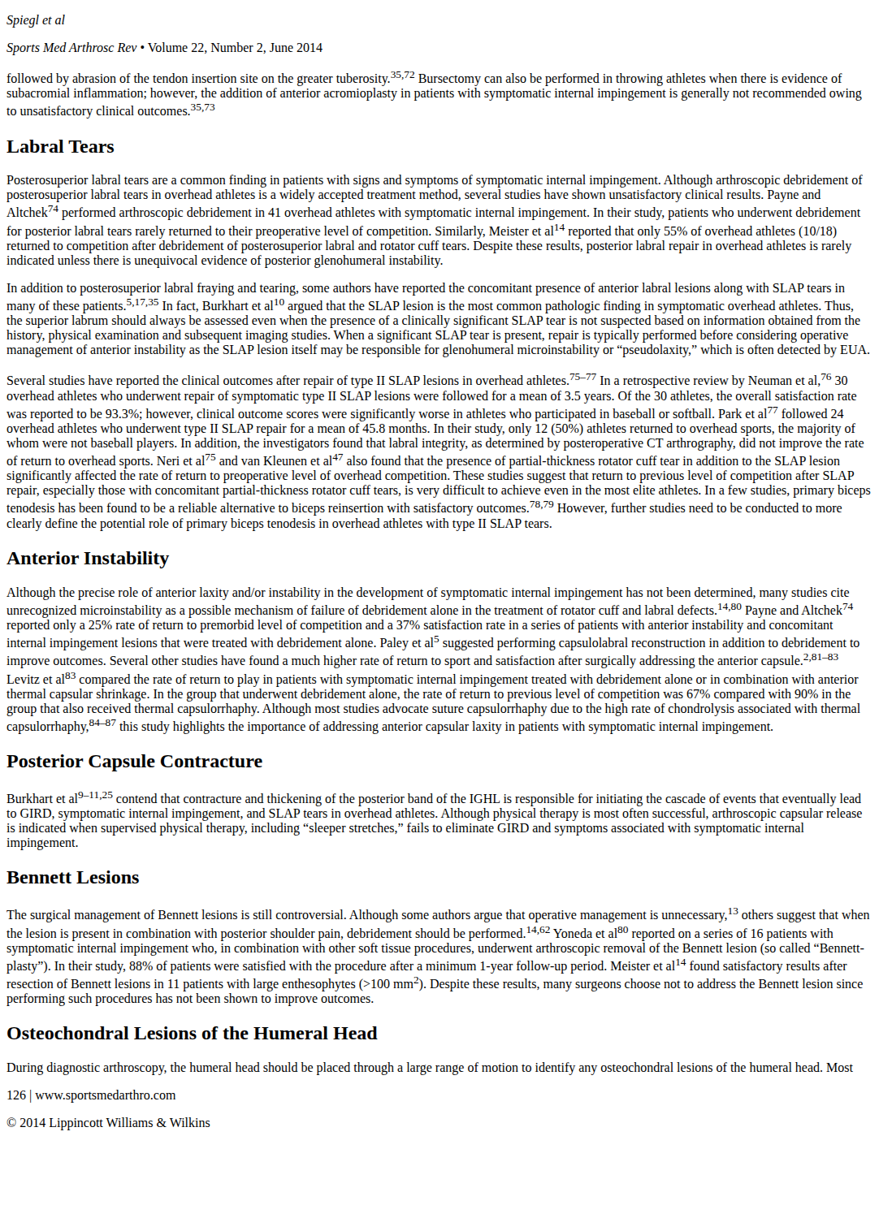Spiegl et al
Sports Med Arthrosc Rev • Volume 22, Number 2, June 2014
followed by abrasion of the tendon insertion site on the greater tuberosity.35,72 Bursectomy can also be performed in throwing athletes when there is evidence of subacromial inflammation; however, the addition of anterior acromioplasty in patients with symptomatic internal impingement is generally not recommended owing to unsatisfactory clinical outcomes.35,73
Labral Tears
Posterosuperior labral tears are a common finding in patients with signs and symptoms of symptomatic internal impingement. Although arthroscopic debridement of posterosuperior labral tears in overhead athletes is a widely accepted treatment method, several studies have shown unsatisfactory clinical results. Payne and Altchek74 performed arthroscopic debridement in 41 overhead athletes with symptomatic internal impingement. In their study, patients who underwent debridement for posterior labral tears rarely returned to their preoperative level of competition. Similarly, Meister et al14 reported that only 55% of overhead athletes (10/18) returned to competition after debridement of posterosuperior labral and rotator cuff tears. Despite these results, posterior labral repair in overhead athletes is rarely indicated unless there is unequivocal evidence of posterior glenohumeral instability.
In addition to posterosuperior labral fraying and tearing, some authors have reported the concomitant presence of anterior labral lesions along with SLAP tears in many of these patients.5,17,35 In fact, Burkhart et al10 argued that the SLAP lesion is the most common pathologic finding in symptomatic overhead athletes. Thus, the superior labrum should always be assessed even when the presence of a clinically significant SLAP tear is not suspected based on information obtained from the history, physical examination and subsequent imaging studies. When a significant SLAP tear is present, repair is typically performed before considering operative management of anterior instability as the SLAP lesion itself may be responsible for glenohumeral microinstability or “pseudolaxity,” which is often detected by EUA.
Several studies have reported the clinical outcomes after repair of type II SLAP lesions in overhead athletes.75–77 In a retrospective review by Neuman et al,76 30 overhead athletes who underwent repair of symptomatic type II SLAP lesions were followed for a mean of 3.5 years. Of the 30 athletes, the overall satisfaction rate was reported to be 93.3%; however, clinical outcome scores were significantly worse in athletes who participated in baseball or softball. Park et al77 followed 24 overhead athletes who underwent type II SLAP repair for a mean of 45.8 months. In their study, only 12 (50%) athletes returned to overhead sports, the majority of whom were not baseball players. In addition, the investigators found that labral integrity, as determined by posteroperative CT arthrography, did not improve the rate of return to overhead sports. Neri et al75 and van Kleunen et al47 also found that the presence of partial-thickness rotator cuff tear in addition to the SLAP lesion significantly affected the rate of return to preoperative level of overhead competition. These studies suggest that return to previous level of competition after SLAP repair, especially those with concomitant partial-thickness rotator cuff tears, is very difficult to achieve even in the most elite athletes. In a few studies, primary biceps tenodesis has been found to be a reliable alternative to biceps reinsertion with satisfactory outcomes.78,79 However, further studies need to be conducted to more clearly define the potential role of primary biceps tenodesis in overhead athletes with type II SLAP tears.
Anterior Instability
Although the precise role of anterior laxity and/or instability in the development of symptomatic internal impingement has not been determined, many studies cite unrecognized microinstability as a possible mechanism of failure of debridement alone in the treatment of rotator cuff and labral defects.14,80 Payne and Altchek74 reported only a 25% rate of return to premorbid level of competition and a 37% satisfaction rate in a series of patients with anterior instability and concomitant internal impingement lesions that were treated with debridement alone. Paley et al5 suggested performing capsulolabral reconstruction in addition to debridement to improve outcomes. Several other studies have found a much higher rate of return to sport and satisfaction after surgically addressing the anterior capsule.2,81–83 Levitz et al83 compared the rate of return to play in patients with symptomatic internal impingement treated with debridement alone or in combination with anterior thermal capsular shrinkage. In the group that underwent debridement alone, the rate of return to previous level of competition was 67% compared with 90% in the group that also received thermal capsulorrhaphy. Although most studies advocate suture capsulorrhaphy due to the high rate of chondrolysis associated with thermal capsulorrhaphy,84–87 this study highlights the importance of addressing anterior capsular laxity in patients with symptomatic internal impingement.
Posterior Capsule Contracture
Burkhart et al9–11,25 contend that contracture and thickening of the posterior band of the IGHL is responsible for initiating the cascade of events that eventually lead to GIRD, symptomatic internal impingement, and SLAP tears in overhead athletes. Although physical therapy is most often successful, arthroscopic capsular release is indicated when supervised physical therapy, including “sleeper stretches,” fails to eliminate GIRD and symptoms associated with symptomatic internal impingement.
Bennett Lesions
The surgical management of Bennett lesions is still controversial. Although some authors argue that operative management is unnecessary,13 others suggest that when the lesion is present in combination with posterior shoulder pain, debridement should be performed.14,62 Yoneda et al80 reported on a series of 16 patients with symptomatic internal impingement who, in combination with other soft tissue procedures, underwent arthroscopic removal of the Bennett lesion (so called “Bennett-plasty”). In their study, 88% of patients were satisfied with the procedure after a minimum 1-year follow-up period. Meister et al14 found satisfactory results after resection of Bennett lesions in 11 patients with large enthesophytes (>100 mm2). Despite these results, many surgeons choose not to address the Bennett lesion since performing such procedures has not been shown to improve outcomes.
Osteochondral Lesions of the Humeral Head
During diagnostic arthroscopy, the humeral head should be placed through a large range of motion to identify any osteochondral lesions of the humeral head. Most
126 | www.sportsmedarthro.com
© 2014 Lippincott Williams & Wilkins